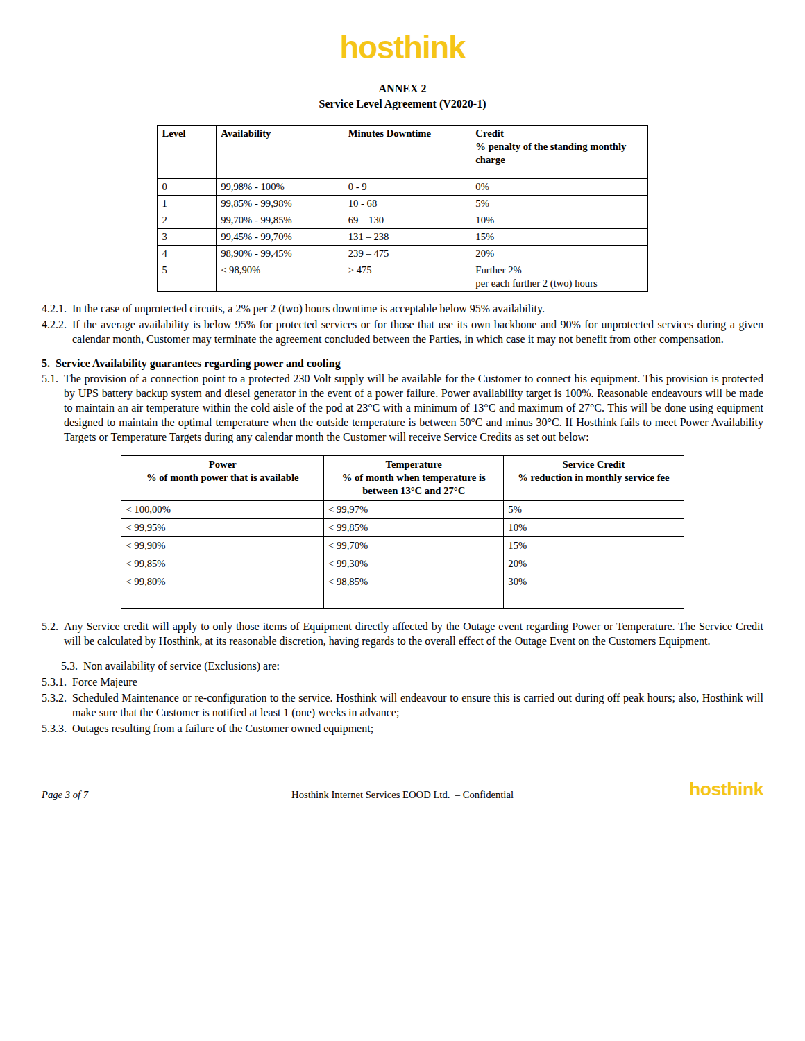hosthink
ANNEX 2
Service Level Agreement (V2020-1)
| Level | Availability | Minutes Downtime | Credit % penalty of the standing monthly charge |
| --- | --- | --- | --- |
| 0 | 99,98% - 100% | 0 - 9 | 0% |
| 1 | 99,85% - 99,98% | 10 - 68 | 5% |
| 2 | 99,70% - 99,85% | 69 – 130 | 10% |
| 3 | 99,45% - 99,70% | 131 – 238 | 15% |
| 4 | 98,90% - 99,45% | 239 – 475 | 20% |
| 5 | < 98,90% | > 475 | Further 2% per each further 2 (two) hours |
4.2.1. In the case of unprotected circuits, a 2% per 2 (two) hours downtime is acceptable below 95% availability.
4.2.2. If the average availability is below 95% for protected services or for those that use its own backbone and 90% for unprotected services during a given calendar month, Customer may terminate the agreement concluded between the Parties, in which case it may not benefit from other compensation.
5. Service Availability guarantees regarding power and cooling
5.1. The provision of a connection point to a protected 230 Volt supply will be available for the Customer to connect his equipment. This provision is protected by UPS battery backup system and diesel generator in the event of a power failure. Power availability target is 100%. Reasonable endeavours will be made to maintain an air temperature within the cold aisle of the pod at 23°C with a minimum of 13°C and maximum of 27°C. This will be done using equipment designed to maintain the optimal temperature when the outside temperature is between 50°C and minus 30°C. If Hosthink fails to meet Power Availability Targets or Temperature Targets during any calendar month the Customer will receive Service Credits as set out below:
| Power % of month power that is available | Temperature % of month when temperature is between 13°C and 27°C | Service Credit % reduction in monthly service fee |
| --- | --- | --- |
| < 100,00% | < 99,97% | 5% |
| < 99,95% | < 99,85% | 10% |
| < 99,90% | < 99,70% | 15% |
| < 99,85% | < 99,30% | 20% |
| < 99,80% | < 98,85% | 30% |
5.2. Any Service credit will apply to only those items of Equipment directly affected by the Outage event regarding Power or Temperature. The Service Credit will be calculated by Hosthink, at its reasonable discretion, having regards to the overall effect of the Outage Event on the Customers Equipment.
5.3. Non availability of service (Exclusions) are:
5.3.1. Force Majeure
5.3.2. Scheduled Maintenance or re-configuration to the service. Hosthink will endeavour to ensure this is carried out during off peak hours; also, Hosthink will make sure that the Customer is notified at least 1 (one) weeks in advance;
5.3.3. Outages resulting from a failure of the Customer owned equipment;
Page 3 of 7 Hosthink Internet Services EOOD Ltd. – Confidential hosthink